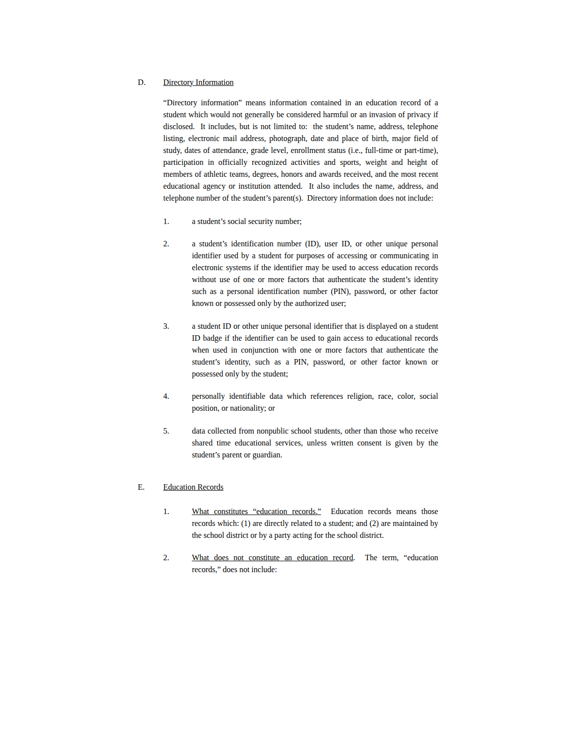D.
Directory Information
“Directory information” means information contained in an education record of a student which would not generally be considered harmful or an invasion of privacy if disclosed. It includes, but is not limited to: the student’s name, address, telephone listing, electronic mail address, photograph, date and place of birth, major field of study, dates of attendance, grade level, enrollment status (i.e., full-time or part-time), participation in officially recognized activities and sports, weight and height of members of athletic teams, degrees, honors and awards received, and the most recent educational agency or institution attended. It also includes the name, address, and telephone number of the student’s parent(s). Directory information does not include:
1. a student’s social security number;
2. a student’s identification number (ID), user ID, or other unique personal identifier used by a student for purposes of accessing or communicating in electronic systems if the identifier may be used to access education records without use of one or more factors that authenticate the student’s identity such as a personal identification number (PIN), password, or other factor known or possessed only by the authorized user;
3. a student ID or other unique personal identifier that is displayed on a student ID badge if the identifier can be used to gain access to educational records when used in conjunction with one or more factors that authenticate the student’s identity, such as a PIN, password, or other factor known or possessed only by the student;
4. personally identifiable data which references religion, race, color, social position, or nationality; or
5. data collected from nonpublic school students, other than those who receive shared time educational services, unless written consent is given by the student’s parent or guardian.
E.
Education Records
1. What constitutes “education records.” Education records means those records which: (1) are directly related to a student; and (2) are maintained by the school district or by a party acting for the school district.
2. What does not constitute an education record. The term, “education records,” does not include: